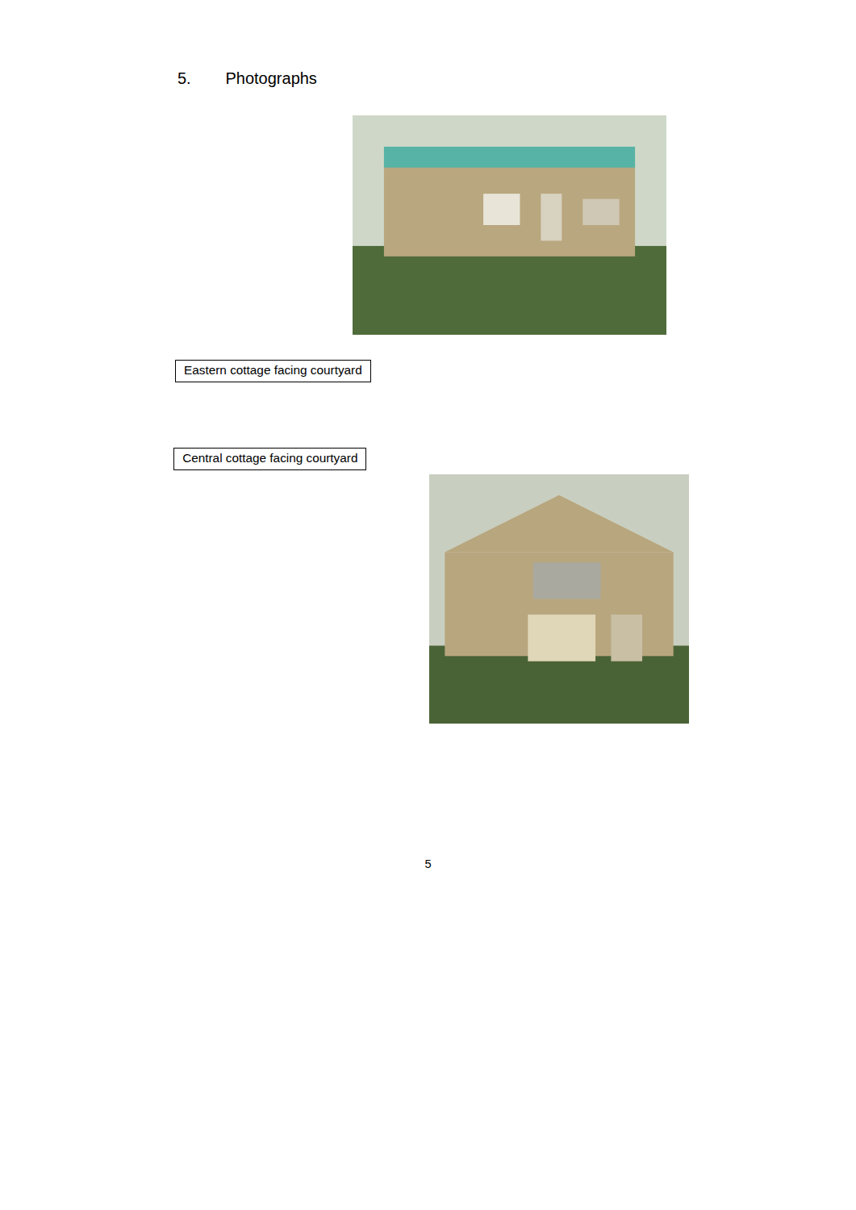5. Photographs
Eastern cottage facing courtyard
Central cottage facing courtyard
5